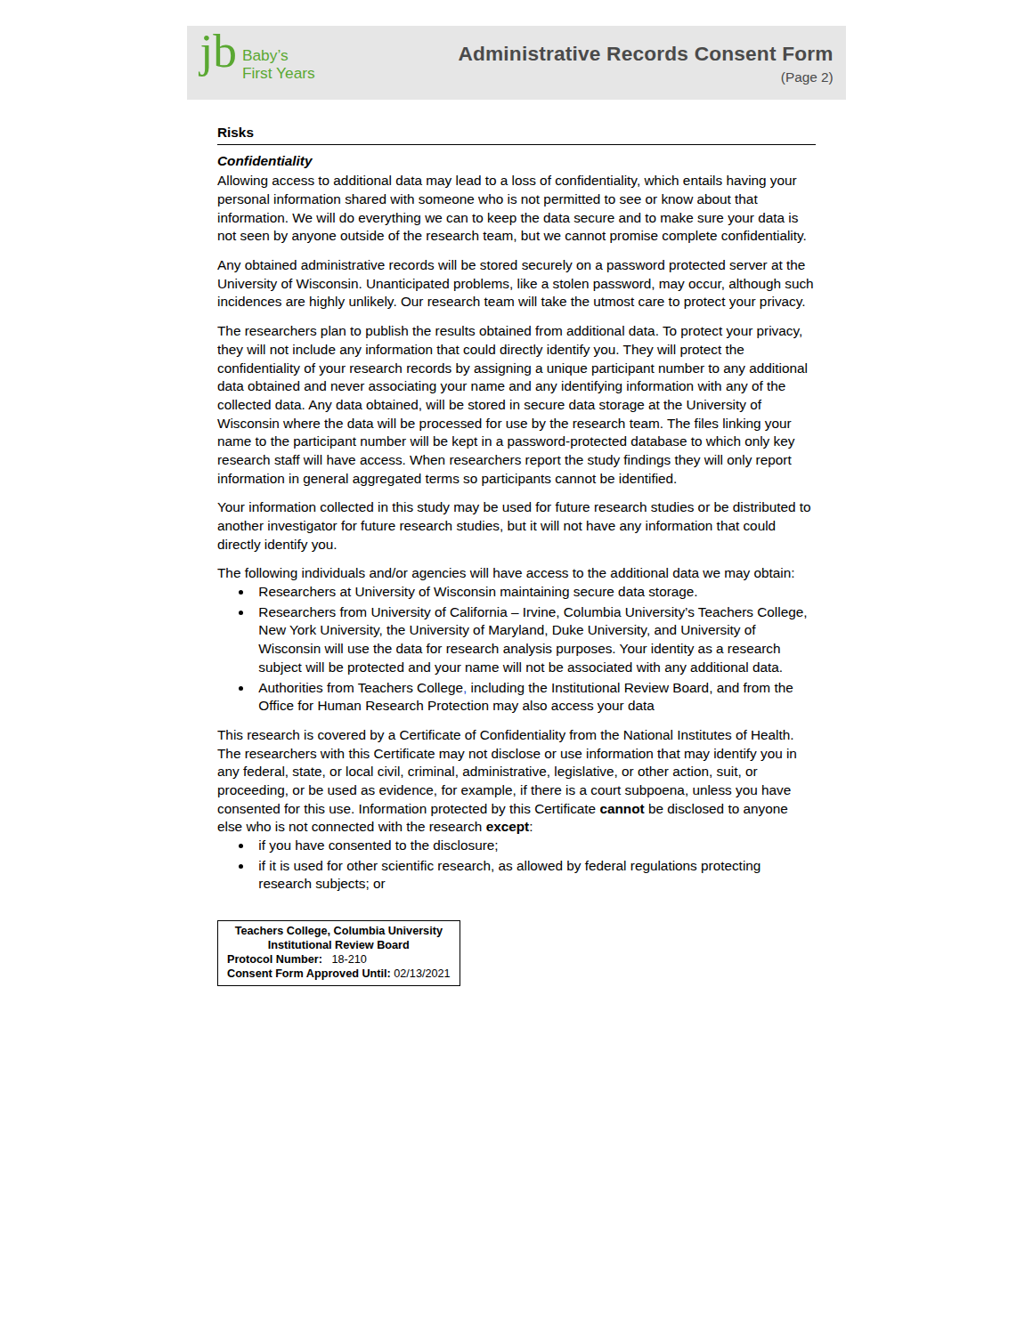jb
Baby’s
First Years
Administrative Records Consent Form
(Page 2)
Risks
Confidentiality
Allowing access to additional data may lead to a loss of confidentiality, which entails having your personal information shared with someone who is not permitted to see or know about that information. We will do everything we can to keep the data secure and to make sure your data is not seen by anyone outside of the research team, but we cannot promise complete confidentiality.
Any obtained administrative records will be stored securely on a password protected server at the University of Wisconsin. Unanticipated problems, like a stolen password, may occur, although such incidences are highly unlikely. Our research team will take the utmost care to protect your privacy.
The researchers plan to publish the results obtained from additional data. To protect your privacy, they will not include any information that could directly identify you. They will protect the confidentiality of your research records by assigning a unique participant number to any additional data obtained and never associating your name and any identifying information with any of the collected data. Any data obtained, will be stored in secure data storage at the University of Wisconsin where the data will be processed for use by the research team. The files linking your name to the participant number will be kept in a password-protected database to which only key research staff will have access. When researchers report the study findings they will only report information in general aggregated terms so participants cannot be identified.
Your information collected in this study may be used for future research studies or be distributed to another investigator for future research studies, but it will not have any information that could directly identify you.
The following individuals and/or agencies will have access to the additional data we may obtain:
Researchers at University of Wisconsin maintaining secure data storage.
Researchers from University of California – Irvine, Columbia University’s Teachers College, New York University, the University of Maryland, Duke University, and University of Wisconsin will use the data for research analysis purposes. Your identity as a research subject will be protected and your name will not be associated with any additional data.
Authorities from Teachers College, including the Institutional Review Board, and from the Office for Human Research Protection may also access your data
This research is covered by a Certificate of Confidentiality from the National Institutes of Health. The researchers with this Certificate may not disclose or use information that may identify you in any federal, state, or local civil, criminal, administrative, legislative, or other action, suit, or proceeding, or be used as evidence, for example, if there is a court subpoena, unless you have consented for this use. Information protected by this Certificate cannot be disclosed to anyone else who is not connected with the research except:
if you have consented to the disclosure;
if it is used for other scientific research, as allowed by federal regulations protecting research subjects; or
Teachers College, Columbia University
Institutional Review Board
Protocol Number: 18-210
Consent Form Approved Until: 02/13/2021